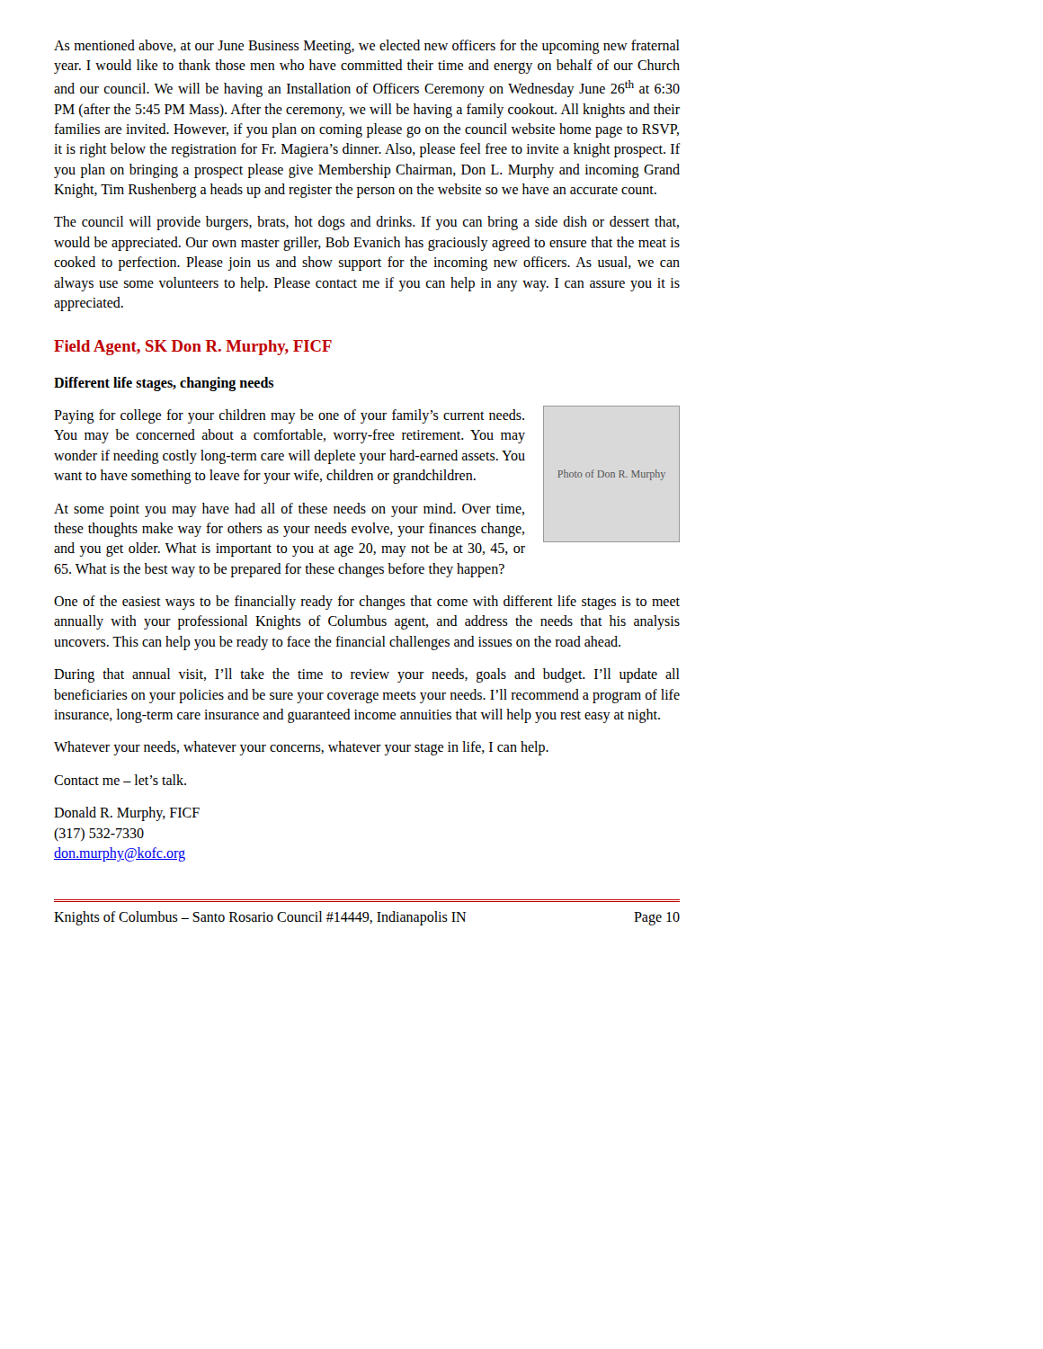As mentioned above, at our June Business Meeting, we elected new officers for the upcoming new fraternal year. I would like to thank those men who have committed their time and energy on behalf of our Church and our council. We will be having an Installation of Officers Ceremony on Wednesday June 26th at 6:30 PM (after the 5:45 PM Mass). After the ceremony, we will be having a family cookout. All knights and their families are invited. However, if you plan on coming please go on the council website home page to RSVP, it is right below the registration for Fr. Magiera’s dinner. Also, please feel free to invite a knight prospect. If you plan on bringing a prospect please give Membership Chairman, Don L. Murphy and incoming Grand Knight, Tim Rushenberg a heads up and register the person on the website so we have an accurate count.
The council will provide burgers, brats, hot dogs and drinks. If you can bring a side dish or dessert that, would be appreciated. Our own master griller, Bob Evanich has graciously agreed to ensure that the meat is cooked to perfection. Please join us and show support for the incoming new officers. As usual, we can always use some volunteers to help. Please contact me if you can help in any way. I can assure you it is appreciated.
Field Agent, SK Don R. Murphy, FICF
Different life stages, changing needs
Photo of Don R. Murphy
Paying for college for your children may be one of your family’s current needs. You may be concerned about a comfortable, worry-free retirement. You may wonder if needing costly long-term care will deplete your hard-earned assets. You want to have something to leave for your wife, children or grandchildren.
At some point you may have had all of these needs on your mind. Over time, these thoughts make way for others as your needs evolve, your finances change, and you get older. What is important to you at age 20, may not be at 30, 45, or 65. What is the best way to be prepared for these changes before they happen?
One of the easiest ways to be financially ready for changes that come with different life stages is to meet annually with your professional Knights of Columbus agent, and address the needs that his analysis uncovers. This can help you be ready to face the financial challenges and issues on the road ahead.
During that annual visit, I’ll take the time to review your needs, goals and budget. I’ll update all beneficiaries on your policies and be sure your coverage meets your needs. I’ll recommend a program of life insurance, long-term care insurance and guaranteed income annuities that will help you rest easy at night.
Whatever your needs, whatever your concerns, whatever your stage in life, I can help.
Contact me – let’s talk.
Donald R. Murphy, FICF
(317) 532-7330
don.murphy@kofc.org
Knights of Columbus – Santo Rosario Council #14449, Indianapolis IN Page 10